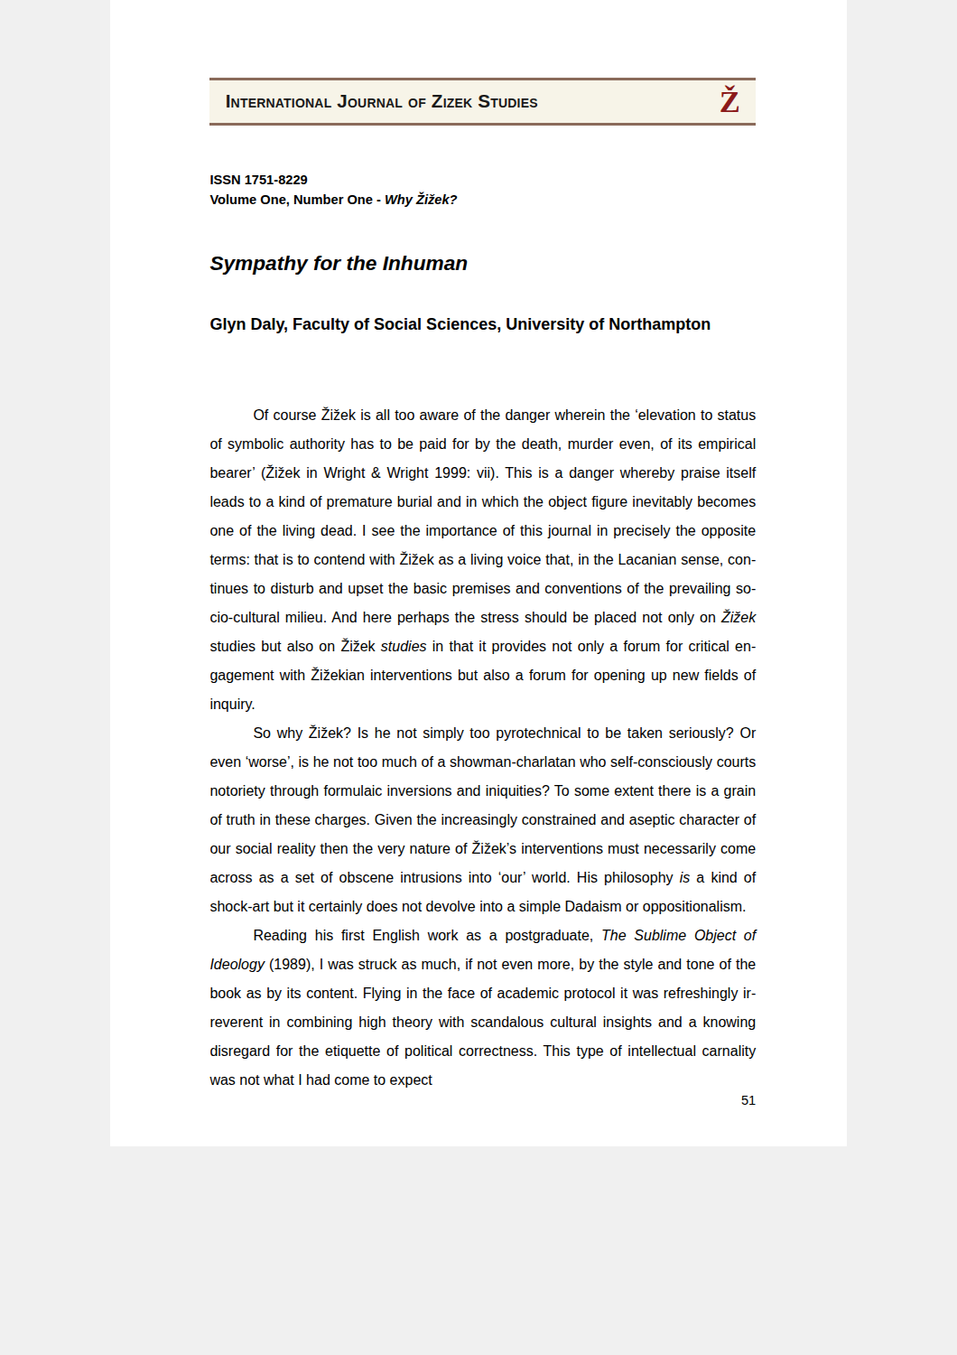International Journal of Zizek Studies Ž
ISSN 1751-8229
Volume One, Number One - Why Žižek?
Sympathy for the Inhuman
Glyn Daly, Faculty of Social Sciences, University of Northampton
Of course Žižek is all too aware of the danger wherein the ‘elevation to status of symbolic authority has to be paid for by the death, murder even, of its empirical bearer’ (Žižek in Wright & Wright 1999: vii). This is a danger whereby praise itself leads to a kind of premature burial and in which the object figure inevitably becomes one of the living dead. I see the importance of this journal in precisely the opposite terms: that is to contend with Žižek as a living voice that, in the Lacanian sense, continues to disturb and upset the basic premises and conventions of the prevailing socio-cultural milieu. And here perhaps the stress should be placed not only on Žižek studies but also on Žižek studies in that it provides not only a forum for critical engagement with Žižekian interventions but also a forum for opening up new fields of inquiry.
So why Žižek? Is he not simply too pyrotechnical to be taken seriously? Or even ‘worse’, is he not too much of a showman-charlatan who self-consciously courts notoriety through formulaic inversions and iniquities? To some extent there is a grain of truth in these charges. Given the increasingly constrained and aseptic character of our social reality then the very nature of Žižek’s interventions must necessarily come across as a set of obscene intrusions into ‘our’ world. His philosophy is a kind of shock-art but it certainly does not devolve into a simple Dadaism or oppositionalism.
Reading his first English work as a postgraduate, The Sublime Object of Ideology (1989), I was struck as much, if not even more, by the style and tone of the book as by its content. Flying in the face of academic protocol it was refreshingly irreverent in combining high theory with scandalous cultural insights and a knowing disregard for the etiquette of political correctness. This type of intellectual carnality was not what I had come to expect
51